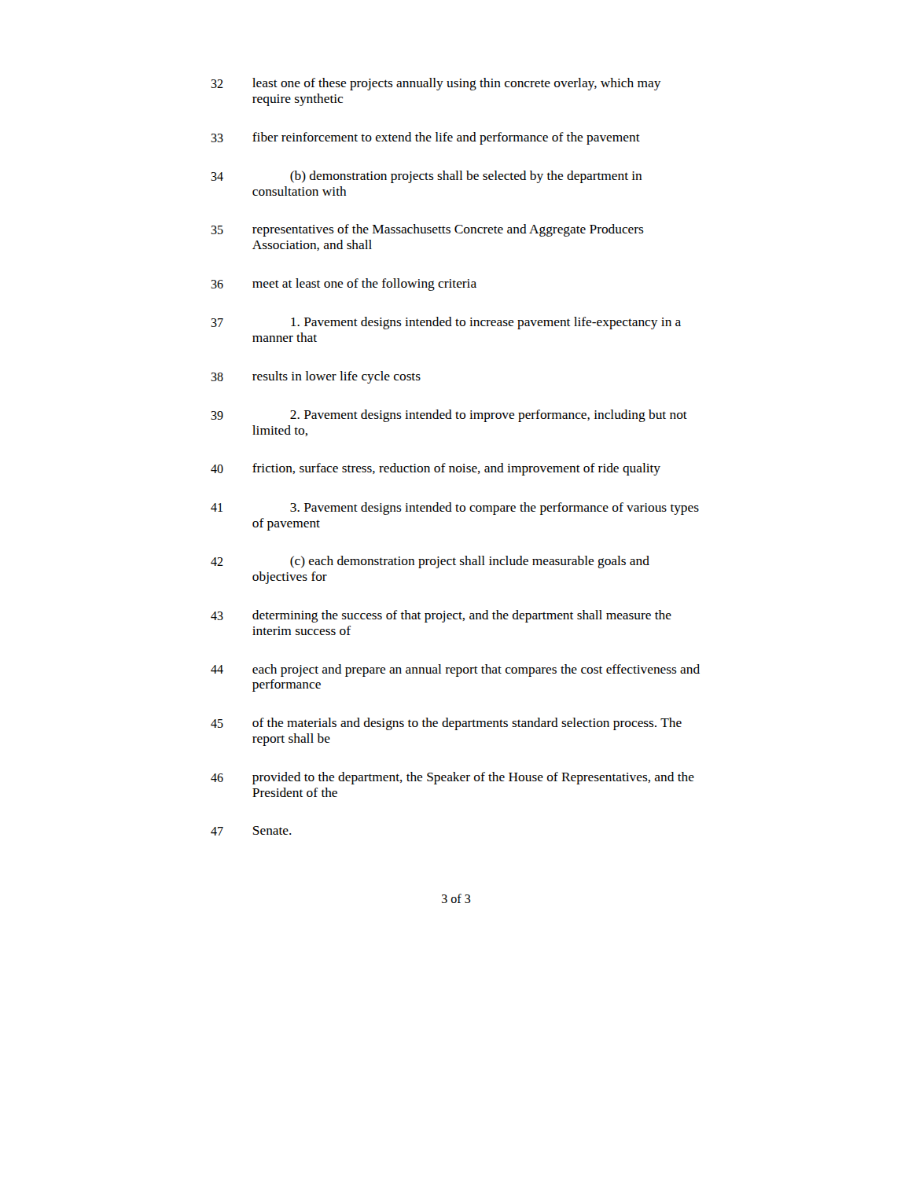32
least one of these projects annually using thin concrete overlay, which may require synthetic
33
fiber reinforcement to extend the life and performance of the pavement
34
(b) demonstration projects shall be selected by the department in consultation with
35
representatives of the Massachusetts Concrete and Aggregate Producers Association, and shall
36
meet at least one of the following criteria
37
1. Pavement designs intended to increase pavement life-expectancy in a manner that
38
results in lower life cycle costs
39
2. Pavement designs intended to improve performance, including but not limited to,
40
friction, surface stress, reduction of noise, and improvement of ride quality
41
3. Pavement designs intended to compare the performance of various types of pavement
42
(c) each demonstration project shall include measurable goals and objectives for
43
determining the success of that project, and the department shall measure the interim success of
44
each project and prepare an annual report that compares the cost effectiveness and performance
45
of the materials and designs to the departments standard selection process. The report shall be
46
provided to the department, the Speaker of the House of Representatives, and the President of the
47
Senate.
3 of 3